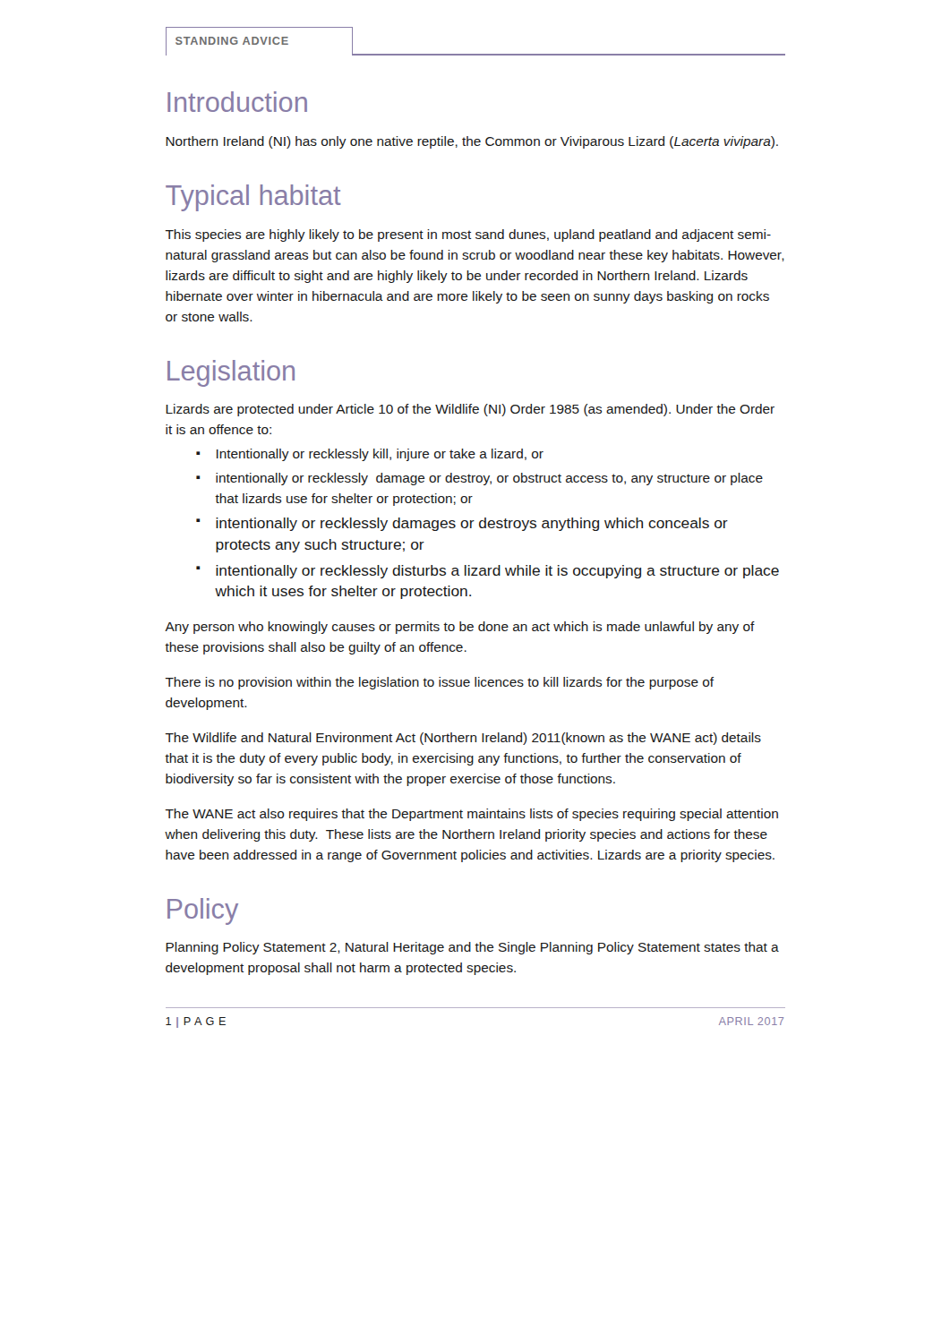STANDING ADVICE
Introduction
Northern Ireland (NI) has only one native reptile, the Common or Viviparous Lizard (Lacerta vivipara).
Typical habitat
This species are highly likely to be present in most sand dunes, upland peatland and adjacent semi-natural grassland areas but can also be found in scrub or woodland near these key habitats. However, lizards are difficult to sight and are highly likely to be under recorded in Northern Ireland. Lizards hibernate over winter in hibernacula and are more likely to be seen on sunny days basking on rocks or stone walls.
Legislation
Lizards are protected under Article 10 of the Wildlife (NI) Order 1985 (as amended). Under the Order it is an offence to:
Intentionally or recklessly kill, injure or take a lizard, or
intentionally or recklessly damage or destroy, or obstruct access to, any structure or place that lizards use for shelter or protection; or
intentionally or recklessly damages or destroys anything which conceals or protects any such structure; or
intentionally or recklessly disturbs a lizard while it is occupying a structure or place which it uses for shelter or protection.
Any person who knowingly causes or permits to be done an act which is made unlawful by any of these provisions shall also be guilty of an offence.
There is no provision within the legislation to issue licences to kill lizards for the purpose of development.
The Wildlife and Natural Environment Act (Northern Ireland) 2011(known as the WANE act) details that it is the duty of every public body, in exercising any functions, to further the conservation of biodiversity so far is consistent with the proper exercise of those functions.
The WANE act also requires that the Department maintains lists of species requiring special attention when delivering this duty. These lists are the Northern Ireland priority species and actions for these have been addressed in a range of Government policies and activities. Lizards are a priority species.
Policy
Planning Policy Statement 2, Natural Heritage and the Single Planning Policy Statement states that a development proposal shall not harm a protected species.
1 | P A G E
APRIL 2017